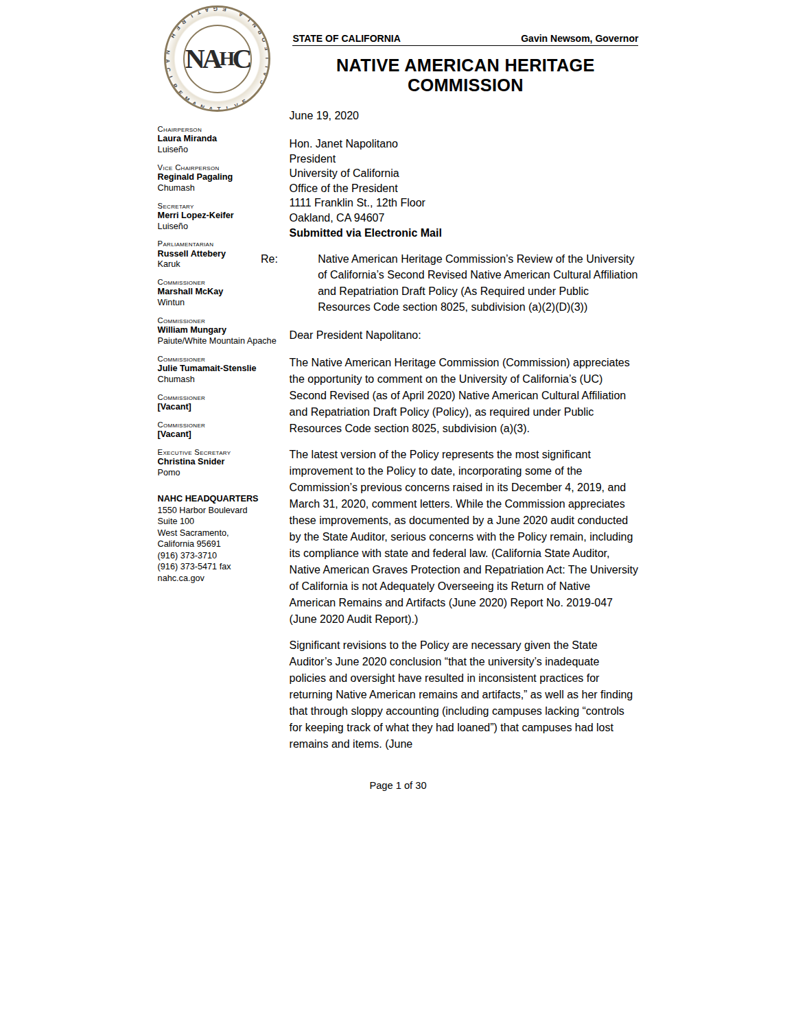STATE OF CALIFORNIA Gavin Newsom, Governor
NATIVE AMERICAN HERITAGE COMMISSION
A M E R I C A N H E R I T A G E N A T I V E C A L I F O R N I A
NAHC
Chairperson
Laura Miranda
Luiseño
Vice Chairperson
Reginald Pagaling
Chumash
Secretary
Merri Lopez-Keifer
Luiseño
Parliamentarian
Russell Attebery
Karuk
Commissioner
Marshall McKay
Wintun
Commissioner
William Mungary
Paiute/White Mountain Apache
Commissioner
Julie Tumamait-Stenslie
Chumash
Commissioner
[Vacant]
Commissioner
[Vacant]
Executive Secretary
Christina Snider
Pomo
NAHC HEADQUARTERS
1550 Harbor Boulevard
Suite 100
West Sacramento,
California 95691
(916) 373-3710
(916) 373-5471 fax
nahc.ca.gov
June 19, 2020
Hon. Janet Napolitano
President
University of California
Office of the President
1111 Franklin St., 12th Floor
Oakland, CA 94607
Submitted via Electronic Mail
Re: Native American Heritage Commission’s Review of the University of California’s Second Revised Native American Cultural Affiliation and Repatriation Draft Policy (As Required under Public Resources Code section 8025, subdivision (a)(2)(D)(3))
Dear President Napolitano:
The Native American Heritage Commission (Commission) appreciates the opportunity to comment on the University of California’s (UC) Second Revised (as of April 2020) Native American Cultural Affiliation and Repatriation Draft Policy (Policy), as required under Public Resources Code section 8025, subdivision (a)(3).
The latest version of the Policy represents the most significant improvement to the Policy to date, incorporating some of the Commission’s previous concerns raised in its December 4, 2019, and March 31, 2020, comment letters. While the Commission appreciates these improvements, as documented by a June 2020 audit conducted by the State Auditor, serious concerns with the Policy remain, including its compliance with state and federal law. (California State Auditor, Native American Graves Protection and Repatriation Act: The University of California is not Adequately Overseeing its Return of Native American Remains and Artifacts (June 2020) Report No. 2019-047 (June 2020 Audit Report).)
Significant revisions to the Policy are necessary given the State Auditor’s June 2020 conclusion “that the university’s inadequate policies and oversight have resulted in inconsistent practices for returning Native American remains and artifacts,” as well as her finding that through sloppy accounting (including campuses lacking “controls for keeping track of what they had loaned”) that campuses had lost remains and items. (June
Page 1 of 30